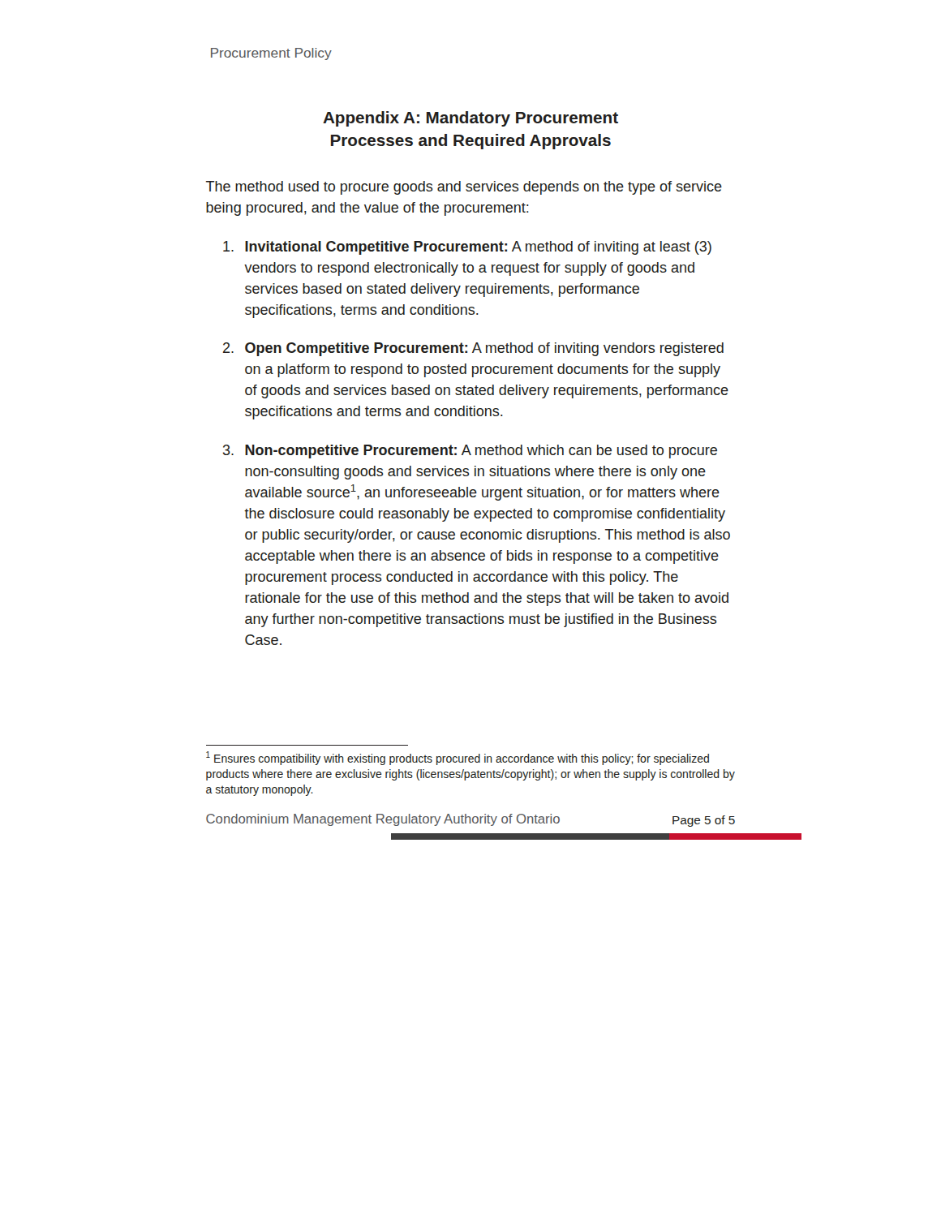Procurement Policy
Appendix A: Mandatory Procurement
Processes and Required Approvals
The method used to procure goods and services depends on the type of service being procured, and the value of the procurement:
Invitational Competitive Procurement: A method of inviting at least (3) vendors to respond electronically to a request for supply of goods and services based on stated delivery requirements, performance specifications, terms and conditions.
Open Competitive Procurement: A method of inviting vendors registered on a platform to respond to posted procurement documents for the supply of goods and services based on stated delivery requirements, performance specifications and terms and conditions.
Non-competitive Procurement: A method which can be used to procure non-consulting goods and services in situations where there is only one available source1, an unforeseeable urgent situation, or for matters where the disclosure could reasonably be expected to compromise confidentiality or public security/order, or cause economic disruptions. This method is also acceptable when there is an absence of bids in response to a competitive procurement process conducted in accordance with this policy. The rationale for the use of this method and the steps that will be taken to avoid any further non-competitive transactions must be justified in the Business Case.
1 Ensures compatibility with existing products procured in accordance with this policy; for specialized products where there are exclusive rights (licenses/patents/copyright); or when the supply is controlled by a statutory monopoly.
Condominium Management Regulatory Authority of Ontario
Page 5 of 5